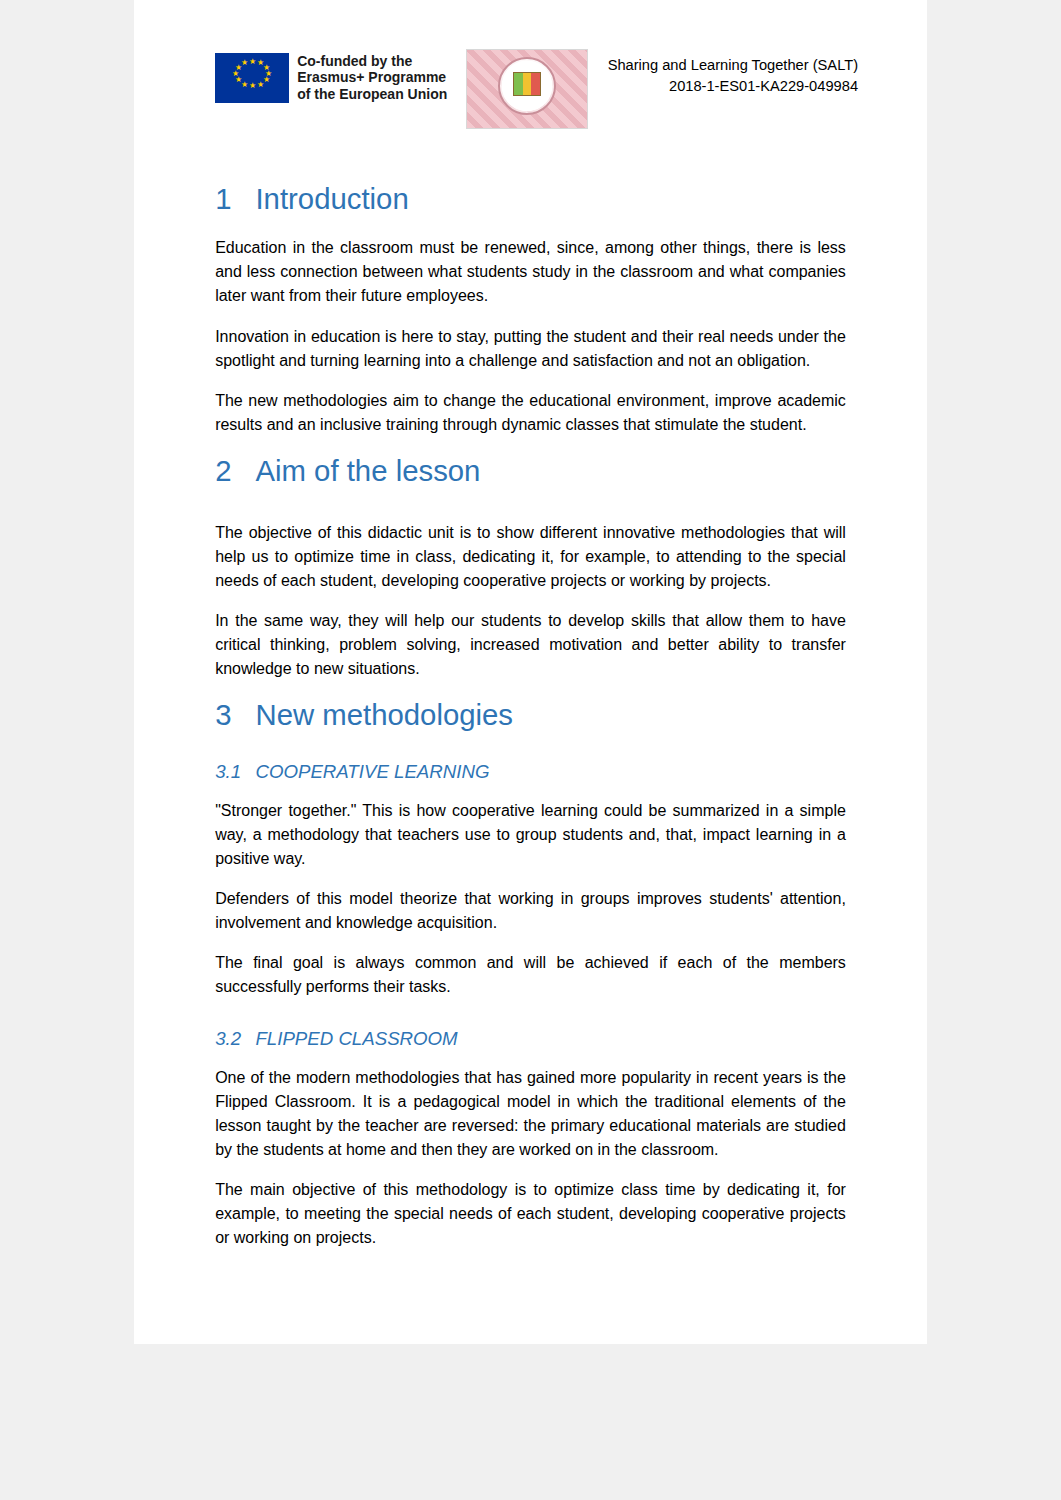★ ★ ★ ★ ★ ★ ★ ★ ★ ★ ★ ★
Co-funded by the Erasmus+ Programme of the European Union
Sharing and Learning Together (SALT)
2018-1-ES01-KA229-049984
1 Introduction
Education in the classroom must be renewed, since, among other things, there is less and less connection between what students study in the classroom and what companies later want from their future employees.
Innovation in education is here to stay, putting the student and their real needs under the spotlight and turning learning into a challenge and satisfaction and not an obligation.
The new methodologies aim to change the educational environment, improve academic results and an inclusive training through dynamic classes that stimulate the student.
2 Aim of the lesson
The objective of this didactic unit is to show different innovative methodologies that will help us to optimize time in class, dedicating it, for example, to attending to the special needs of each student, developing cooperative projects or working by projects.
In the same way, they will help our students to develop skills that allow them to have critical thinking, problem solving, increased motivation and better ability to transfer knowledge to new situations.
3 New methodologies
3.1 COOPERATIVE LEARNING
"Stronger together." This is how cooperative learning could be summarized in a simple way, a methodology that teachers use to group students and, that, impact learning in a positive way.
Defenders of this model theorize that working in groups improves students' attention, involvement and knowledge acquisition.
The final goal is always common and will be achieved if each of the members successfully performs their tasks.
3.2 FLIPPED CLASSROOM
One of the modern methodologies that has gained more popularity in recent years is the Flipped Classroom. It is a pedagogical model in which the traditional elements of the lesson taught by the teacher are reversed: the primary educational materials are studied by the students at home and then they are worked on in the classroom.
The main objective of this methodology is to optimize class time by dedicating it, for example, to meeting the special needs of each student, developing cooperative projects or working on projects.